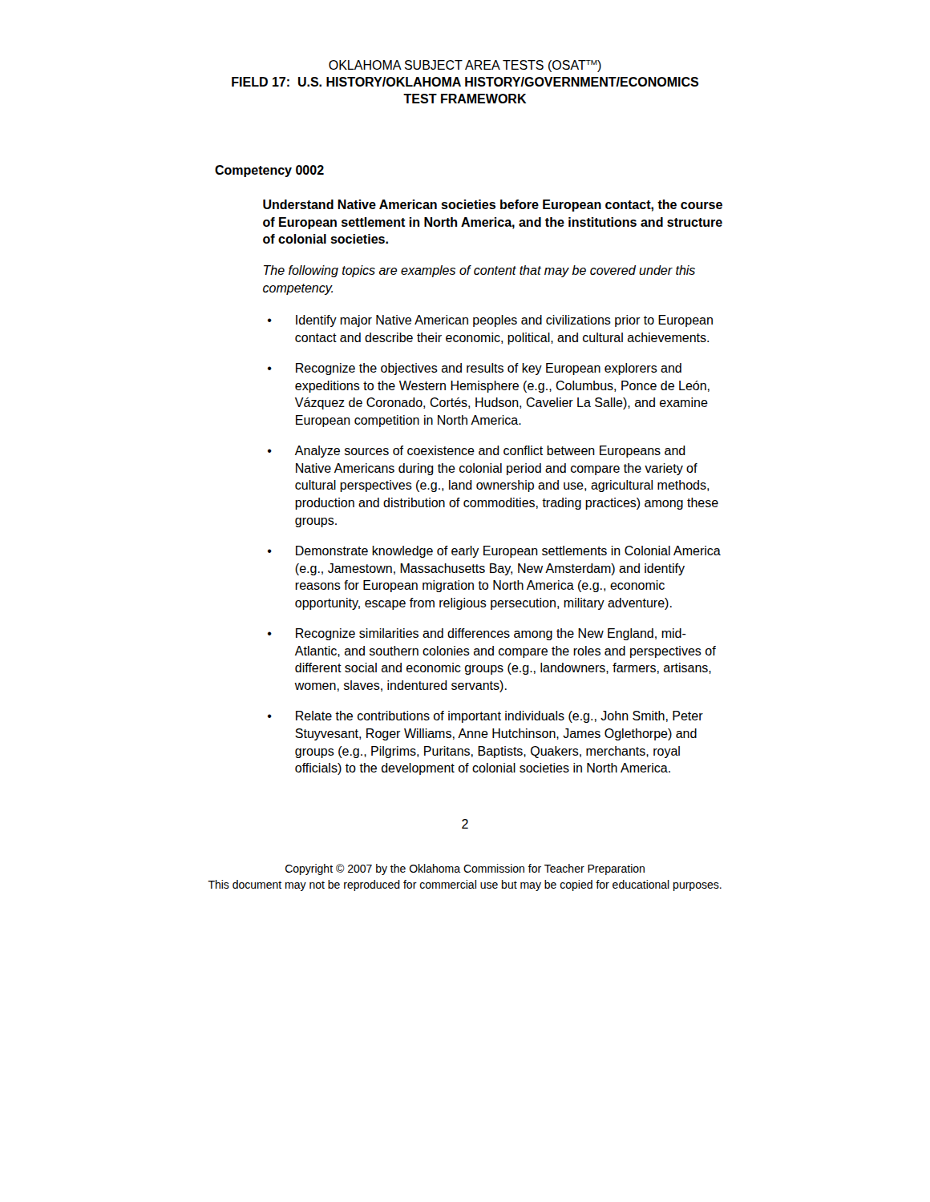OKLAHOMA SUBJECT AREA TESTS (OSATTM)
FIELD 17: U.S. HISTORY/OKLAHOMA HISTORY/GOVERNMENT/ECONOMICS
TEST FRAMEWORK
Competency 0002
Understand Native American societies before European contact, the course of European settlement in North America, and the institutions and structure of colonial societies.
The following topics are examples of content that may be covered under this competency.
Identify major Native American peoples and civilizations prior to European contact and describe their economic, political, and cultural achievements.
Recognize the objectives and results of key European explorers and expeditions to the Western Hemisphere (e.g., Columbus, Ponce de León, Vázquez de Coronado, Cortés, Hudson, Cavelier La Salle), and examine European competition in North America.
Analyze sources of coexistence and conflict between Europeans and Native Americans during the colonial period and compare the variety of cultural perspectives (e.g., land ownership and use, agricultural methods, production and distribution of commodities, trading practices) among these groups.
Demonstrate knowledge of early European settlements in Colonial America (e.g., Jamestown, Massachusetts Bay, New Amsterdam) and identify reasons for European migration to North America (e.g., economic opportunity, escape from religious persecution, military adventure).
Recognize similarities and differences among the New England, mid-Atlantic, and southern colonies and compare the roles and perspectives of different social and economic groups (e.g., landowners, farmers, artisans, women, slaves, indentured servants).
Relate the contributions of important individuals (e.g., John Smith, Peter Stuyvesant, Roger Williams, Anne Hutchinson, James Oglethorpe) and groups (e.g., Pilgrims, Puritans, Baptists, Quakers, merchants, royal officials) to the development of colonial societies in North America.
2
Copyright © 2007 by the Oklahoma Commission for Teacher Preparation
This document may not be reproduced for commercial use but may be copied for educational purposes.